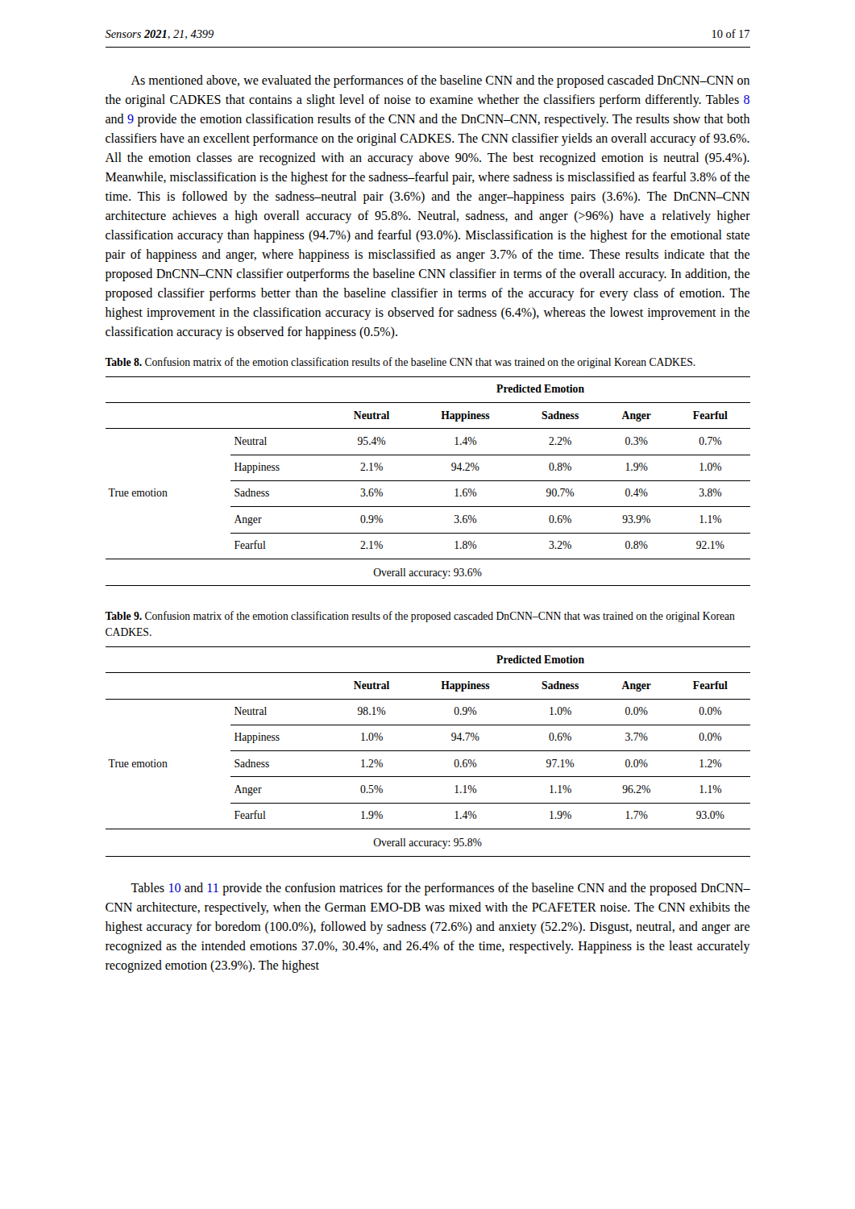Sensors 2021, 21, 4399 10 of 17
As mentioned above, we evaluated the performances of the baseline CNN and the proposed cascaded DnCNN–CNN on the original CADKES that contains a slight level of noise to examine whether the classifiers perform differently. Tables 8 and 9 provide the emotion classification results of the CNN and the DnCNN–CNN, respectively. The results show that both classifiers have an excellent performance on the original CADKES. The CNN classifier yields an overall accuracy of 93.6%. All the emotion classes are recognized with an accuracy above 90%. The best recognized emotion is neutral (95.4%). Meanwhile, misclassification is the highest for the sadness–fearful pair, where sadness is misclassified as fearful 3.8% of the time. This is followed by the sadness–neutral pair (3.6%) and the anger–happiness pairs (3.6%). The DnCNN–CNN architecture achieves a high overall accuracy of 95.8%. Neutral, sadness, and anger (>96%) have a relatively higher classification accuracy than happiness (94.7%) and fearful (93.0%). Misclassification is the highest for the emotional state pair of happiness and anger, where happiness is misclassified as anger 3.7% of the time. These results indicate that the proposed DnCNN–CNN classifier outperforms the baseline CNN classifier in terms of the overall accuracy. In addition, the proposed classifier performs better than the baseline classifier in terms of the accuracy for every class of emotion. The highest improvement in the classification accuracy is observed for sadness (6.4%), whereas the lowest improvement in the classification accuracy is observed for happiness (0.5%).
Table 8. Confusion matrix of the emotion classification results of the baseline CNN that was trained on the original Korean CADKES.
| | Predicted Emotion |
| --- | --- |
| | Neutral | Happiness | Sadness | Anger | Fearful |
| True emotion | Neutral | 95.4% | 1.4% | 2.2% | 0.3% | 0.7% |
| Happiness | 2.1% | 94.2% | 0.8% | 1.9% | 1.0% |
| Sadness | 3.6% | 1.6% | 90.7% | 0.4% | 3.8% |
| Anger | 0.9% | 3.6% | 0.6% | 93.9% | 1.1% |
| Fearful | 2.1% | 1.8% | 3.2% | 0.8% | 92.1% |
| Overall accuracy: 93.6% |
Table 9. Confusion matrix of the emotion classification results of the proposed cascaded DnCNN–CNN that was trained on the original Korean CADKES.
| | Predicted Emotion |
| --- | --- |
| | Neutral | Happiness | Sadness | Anger | Fearful |
| True emotion | Neutral | 98.1% | 0.9% | 1.0% | 0.0% | 0.0% |
| Happiness | 1.0% | 94.7% | 0.6% | 3.7% | 0.0% |
| Sadness | 1.2% | 0.6% | 97.1% | 0.0% | 1.2% |
| Anger | 0.5% | 1.1% | 1.1% | 96.2% | 1.1% |
| Fearful | 1.9% | 1.4% | 1.9% | 1.7% | 93.0% |
| Overall accuracy: 95.8% |
Tables 10 and 11 provide the confusion matrices for the performances of the baseline CNN and the proposed DnCNN–CNN architecture, respectively, when the German EMO-DB was mixed with the PCAFETER noise. The CNN exhibits the highest accuracy for boredom (100.0%), followed by sadness (72.6%) and anxiety (52.2%). Disgust, neutral, and anger are recognized as the intended emotions 37.0%, 30.4%, and 26.4% of the time, respectively. Happiness is the least accurately recognized emotion (23.9%). The highest